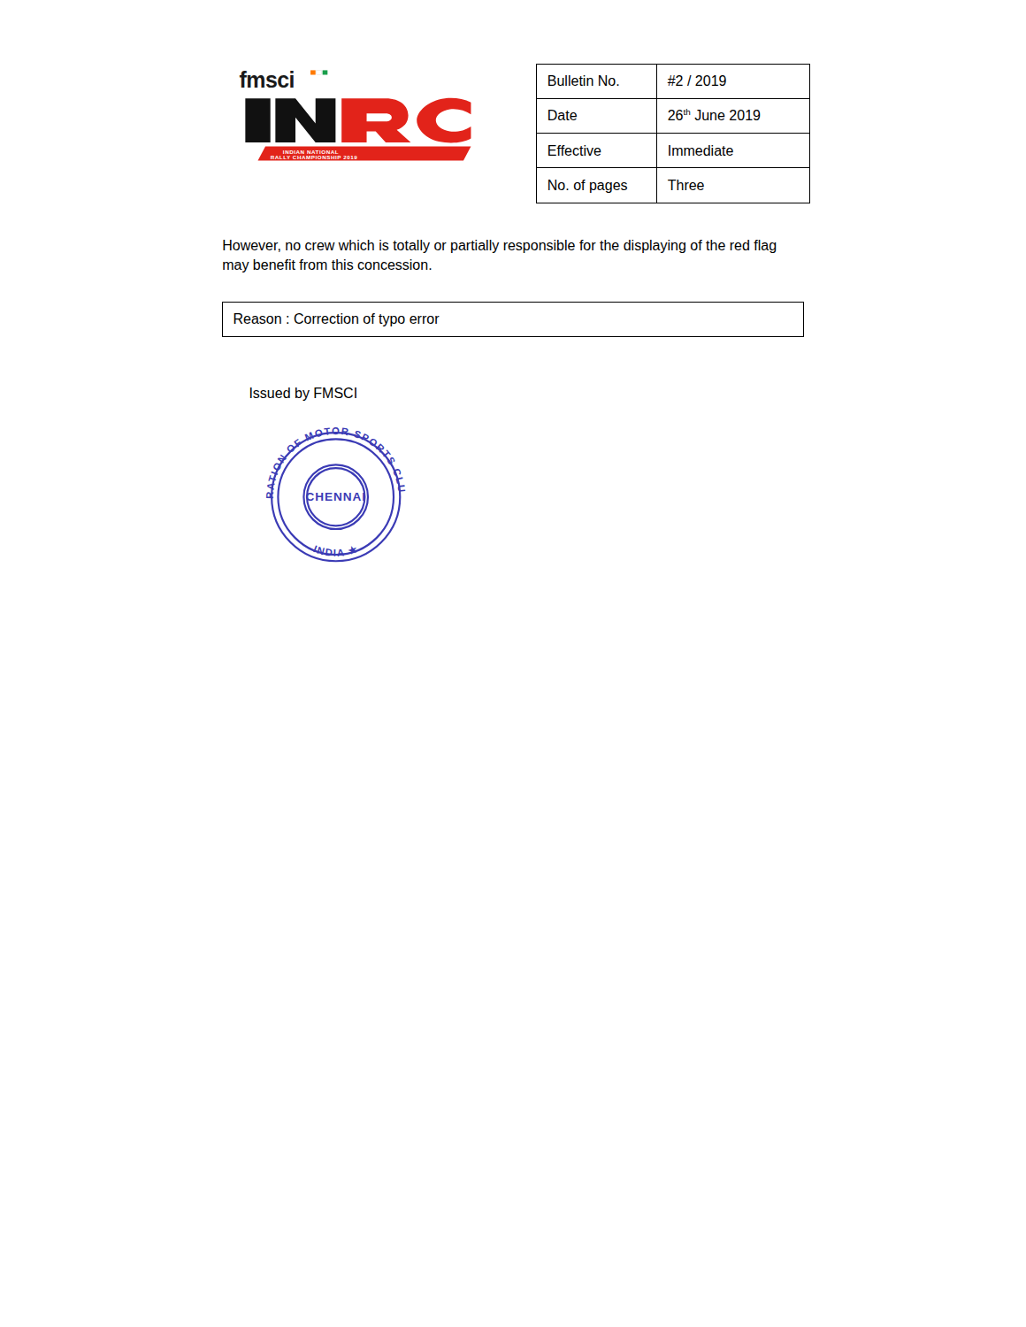fmsci INDIAN NATIONAL RALLY CHAMPIONSHIP 2019
| Bulletin No. | #2 / 2019 |
| Date | 26 th June 2019 |
| Effective | Immediate |
| No. of pages | Three |
However, no crew which is totally or partially responsible for the displaying of the red flag may benefit from this concession.
Reason : Correction of typo error
Issued by FMSCI
FEDERATION OF MOTOR SPORTS CLUBS OF INDIA ★ CHENNAI